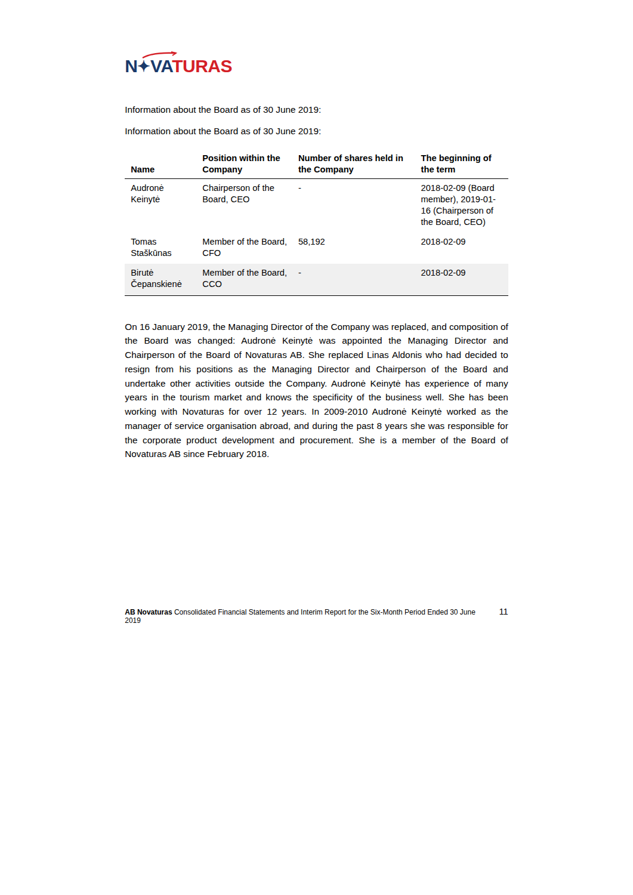N✦VA TURAS
Information about the Board as of 30 June 2019:
Information about the Board as of 30 June 2019:
| Name | Position within the Company | Number of shares held in the Company | The beginning of the term |
| --- | --- | --- | --- |
| Audronė Keinytė | Chairperson of the Board, CEO | - | 2018-02-09 (Board member), 2019-01-16 (Chairperson of the Board, CEO) |
| Tomas Staškūnas | Member of the Board, CFO | 58,192 | 2018-02-09 |
| Birutė Čepanskienė | Member of the Board, CCO | - | 2018-02-09 |
On 16 January 2019, the Managing Director of the Company was replaced, and composition of the Board was changed: Audronė Keinytė was appointed the Managing Director and Chairperson of the Board of Novaturas AB. She replaced Linas Aldonis who had decided to resign from his positions as the Managing Director and Chairperson of the Board and undertake other activities outside the Company. Audronė Keinytė has experience of many years in the tourism market and knows the specificity of the business well. She has been working with Novaturas for over 12 years. In 2009-2010 Audronė Keinytė worked as the manager of service organisation abroad, and during the past 8 years she was responsible for the corporate product development and procurement. She is a member of the Board of Novaturas AB since February 2018.
AB Novaturas Consolidated Financial Statements and Interim Report for the Six-Month Period Ended 30 June 2019
11